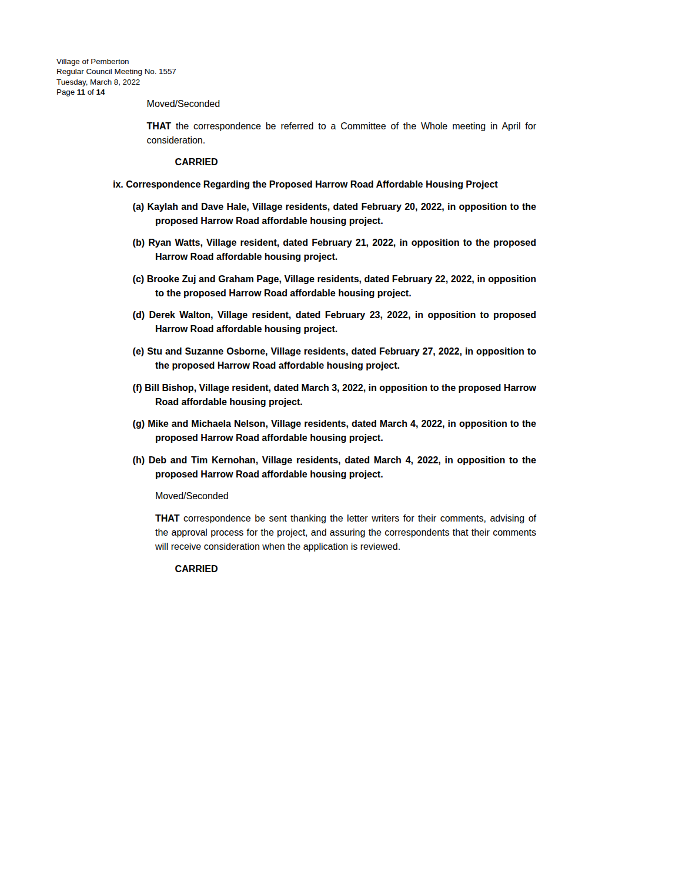Village of Pemberton
Regular Council Meeting No. 1557
Tuesday, March 8, 2022
Page 11 of 14
Moved/Seconded
THAT the correspondence be referred to a Committee of the Whole meeting in April for consideration.
CARRIED
ix. Correspondence Regarding the Proposed Harrow Road Affordable Housing Project
(a) Kaylah and Dave Hale, Village residents, dated February 20, 2022, in opposition to the proposed Harrow Road affordable housing project.
(b) Ryan Watts, Village resident, dated February 21, 2022, in opposition to the proposed Harrow Road affordable housing project.
(c) Brooke Zuj and Graham Page, Village residents, dated February 22, 2022, in opposition to the proposed Harrow Road affordable housing project.
(d) Derek Walton, Village resident, dated February 23, 2022, in opposition to proposed Harrow Road affordable housing project.
(e) Stu and Suzanne Osborne, Village residents, dated February 27, 2022, in opposition to the proposed Harrow Road affordable housing project.
(f) Bill Bishop, Village resident, dated March 3, 2022, in opposition to the proposed Harrow Road affordable housing project.
(g) Mike and Michaela Nelson, Village residents, dated March 4, 2022, in opposition to the proposed Harrow Road affordable housing project.
(h) Deb and Tim Kernohan, Village residents, dated March 4, 2022, in opposition to the proposed Harrow Road affordable housing project.
Moved/Seconded
THAT correspondence be sent thanking the letter writers for their comments, advising of the approval process for the project, and assuring the correspondents that their comments will receive consideration when the application is reviewed.
CARRIED